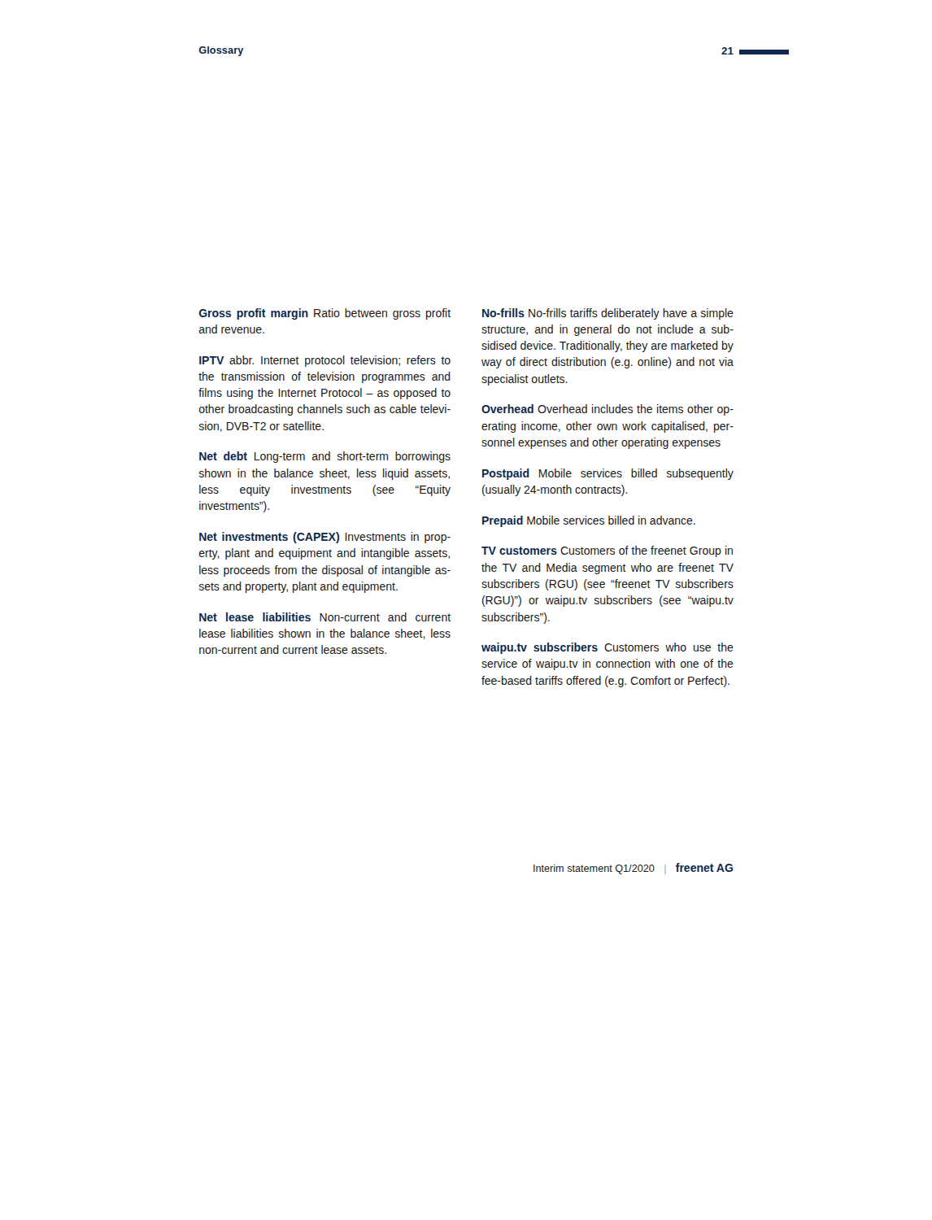Glossary
21
Gross profit margin Ratio between gross profit and revenue.
IPTV abbr. Internet protocol television; refers to the transmission of television programmes and films using the Internet Protocol – as opposed to other broadcasting channels such as cable television, DVB-T2 or satellite.
Net debt Long-term and short-term borrowings shown in the balance sheet, less liquid assets, less equity investments (see “Equity investments”).
Net investments (CAPEX) Investments in property, plant and equipment and intangible assets, less proceeds from the disposal of intangible assets and property, plant and equipment.
Net lease liabilities Non-current and current lease liabilities shown in the balance sheet, less non-current and current lease assets.
No-frills No-frills tariffs deliberately have a simple structure, and in general do not include a subsidised device. Traditionally, they are marketed by way of direct distribution (e.g. online) and not via specialist outlets.
Overhead Overhead includes the items other operating income, other own work capitalised, personnel expenses and other operating expenses
Postpaid Mobile services billed subsequently (usually 24-month contracts).
Prepaid Mobile services billed in advance.
TV customers Customers of the freenet Group in the TV and Media segment who are freenet TV subscribers (RGU) (see “freenet TV subscribers (RGU)”) or waipu.tv subscribers (see “waipu.tv subscribers”).
waipu.tv subscribers Customers who use the service of waipu.tv in connection with one of the fee-based tariffs offered (e.g. Comfort or Perfect).
Interim statement Q1/2020 | freenet AG